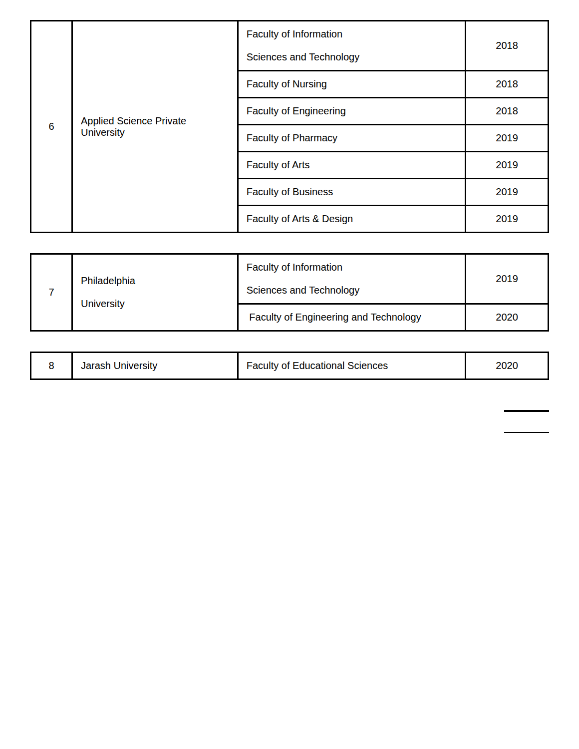| 6 | Applied Science Private University | Faculty of Information Sciences and Technology | 2018 |
| Faculty of Nursing | 2018 |
| Faculty of Engineering | 2018 |
| Faculty of Pharmacy | 2019 |
| Faculty of Arts | 2019 |
| Faculty of Business | 2019 |
| Faculty of Arts & Design | 2019 |
| 7 | Philadelphia University | Faculty of Information Sciences and Technology | 2019 |
| Faculty of Engineering and Technology | 2020 |
| 8 | Jarash University | Faculty of Educational Sciences | 2020 |